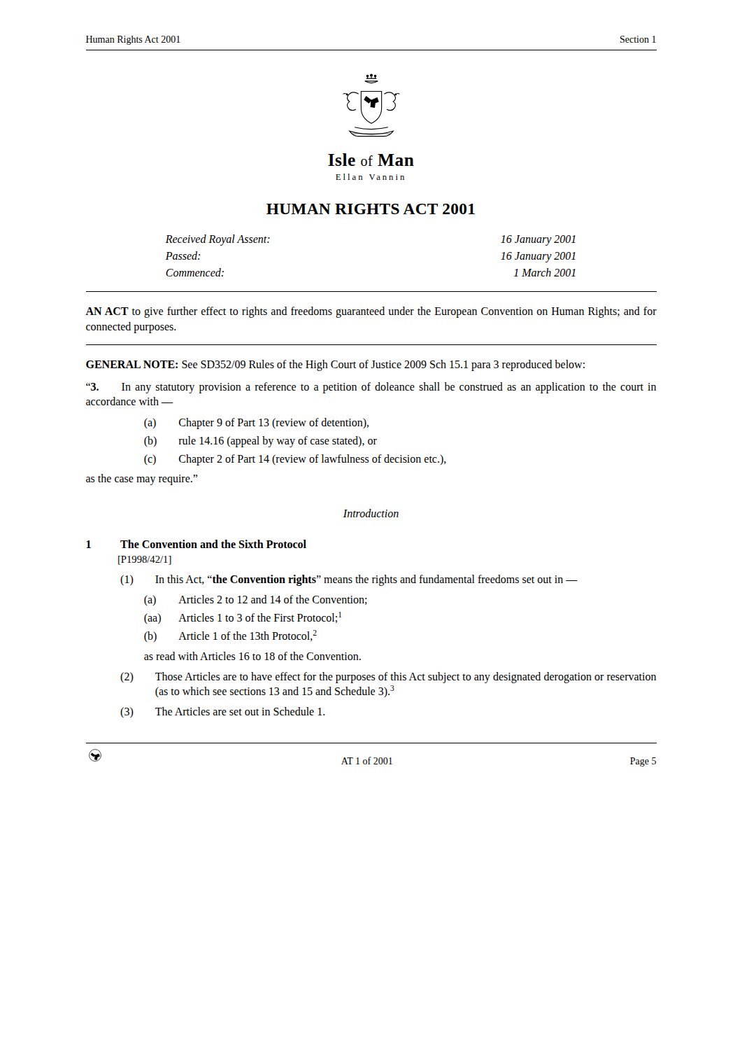Human Rights Act 2001 Section 1
Isle of Man
Ellan Vannin
HUMAN RIGHTS ACT 2001
| Received Royal Assent: | 16 January 2001 |
| Passed: | 16 January 2001 |
| Commenced: | 1 March 2001 |
AN ACT to give further effect to rights and freedoms guaranteed under the European Convention on Human Rights; and for connected purposes.
GENERAL NOTE: See SD352/09 Rules of the High Court of Justice 2009 Sch 15.1 para 3 reproduced below:
“3.  In any statutory provision a reference to a petition of doleance shall be construed as an application to the court in accordance with —
(a) Chapter 9 of Part 13 (review of detention),
(b) rule 14.16 (appeal by way of case stated), or
(c) Chapter 2 of Part 14 (review of lawfulness of decision etc.),
as the case may require.”
Introduction
1 The Convention and the Sixth Protocol
[P1998/42/1]
(1) In this Act, “the Convention rights” means the rights and fundamental freedoms set out in —
(a) Articles 2 to 12 and 14 of the Convention;
(aa) Articles 1 to 3 of the First Protocol;1
(b) Article 1 of the 13th Protocol,2
as read with Articles 16 to 18 of the Convention.
(2) Those Articles are to have effect for the purposes of this Act subject to any designated derogation or reservation (as to which see sections 13 and 15 and Schedule 3).3
(3) The Articles are set out in Schedule 1.
AT 1 of 2001
Page 5